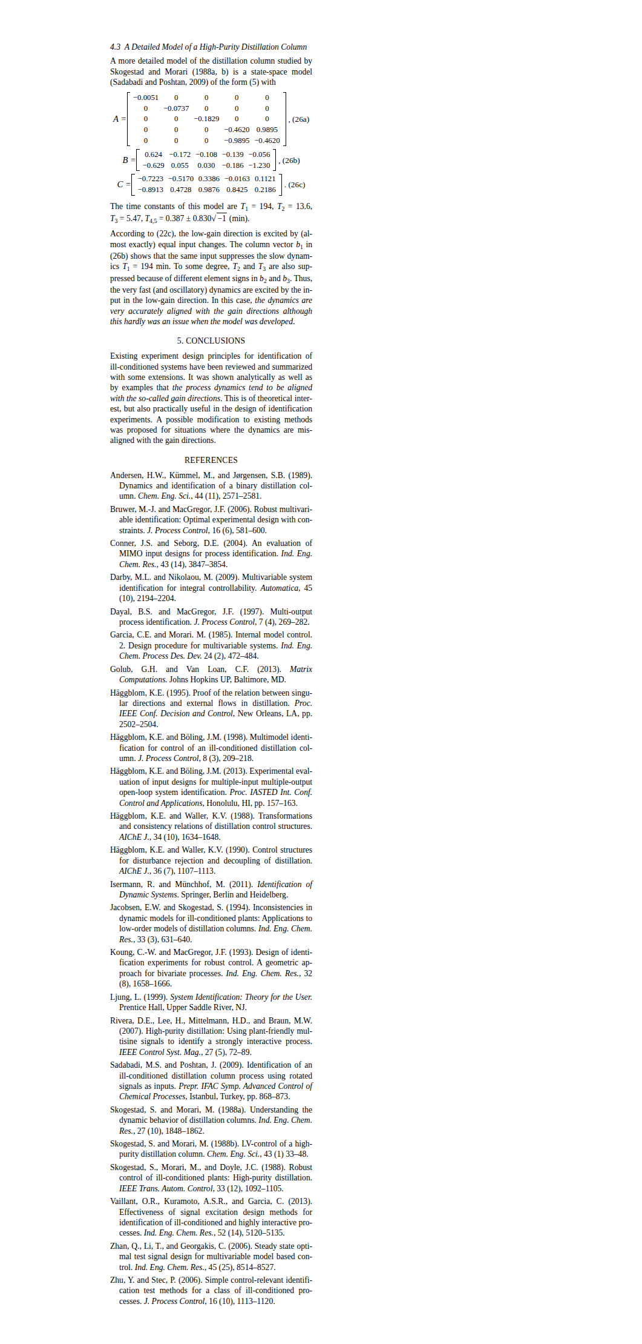4.3 A Detailed Model of a High-Purity Distillation Column
A more detailed model of the distillation column studied by Skogestad and Morari (1988a, b) is a state-space model (Sadabadi and Poshtan, 2009) of the form (5) with
A =
| −0.0051 | 0 | 0 | 0 | 0 |
| 0 | −0.0737 | 0 | 0 | 0 |
| 0 | 0 | −0.1829 | 0 | 0 |
| 0 | 0 | 0 | −0.4620 | 0.9895 |
| 0 | 0 | 0 | −0.9895 | −0.4620 |
, (26a)
B =
| 0.624 | −0.172 | −0.108 | −0.139 | −0.056 |
| −0.629 | 0.055 | 0.030 | −0.186 | −1.230 |
, (26b)
C =
| −0.7223 | −0.5170 | 0.3386 | −0.0163 | 0.1121 |
| −0.8913 | 0.4728 | 0.9876 | 0.8425 | 0.2186 |
. (26c)
The time constants of this model are T1 = 194, T2 = 13.6, T3 = 5.47, T4,5 = 0.387 ± 0.830√−1 (min).
According to (22c), the low-gain direction is excited by (almost exactly) equal input changes. The column vector b1 in (26b) shows that the same input suppresses the slow dynamics T1 = 194 min. To some degree, T2 and T3 are also suppressed because of different element signs in b2 and b3. Thus, the very fast (and oscillatory) dynamics are excited by the input in the low-gain direction. In this case, the dynamics are very accurately aligned with the gain directions although this hardly was an issue when the model was developed.
5. CONCLUSIONS
Existing experiment design principles for identification of ill-conditioned systems have been reviewed and summarized with some extensions. It was shown analytically as well as by examples that the process dynamics tend to be aligned with the so-called gain directions. This is of theoretical interest, but also practically useful in the design of identification experiments. A possible modification to existing methods was proposed for situations where the dynamics are misaligned with the gain directions.
REFERENCES
Andersen, H.W., Kümmel, M., and Jørgensen, S.B. (1989). Dynamics and identification of a binary distillation column. Chem. Eng. Sci., 44 (11), 2571–2581.
Bruwer, M.-J. and MacGregor, J.F. (2006). Robust multivariable identification: Optimal experimental design with constraints. J. Process Control, 16 (6), 581–600.
Conner, J.S. and Seborg, D.E. (2004). An evaluation of MIMO input designs for process identification. Ind. Eng. Chem. Res., 43 (14), 3847–3854.
Darby, M.L. and Nikolaou, M. (2009). Multivariable system identification for integral controllability. Automatica, 45 (10), 2194–2204.
Dayal, B.S. and MacGregor, J.F. (1997). Multi-output process identification. J. Process Control, 7 (4), 269–282.
Garcia, C.E. and Morari. M. (1985). Internal model control. 2. Design procedure for multivariable systems. Ind. Eng. Chem. Process Des. Dev. 24 (2), 472–484.
Golub, G.H. and Van Loan, C.F. (2013). Matrix Computations. Johns Hopkins UP, Baltimore, MD.
Häggblom, K.E. (1995). Proof of the relation between singular directions and external flows in distillation. Proc. IEEE Conf. Decision and Control, New Orleans, LA, pp. 2502–2504.
Häggblom, K.E. and Böling, J.M. (1998). Multimodel identification for control of an ill-conditioned distillation column. J. Process Control, 8 (3), 209–218.
Häggblom, K.E. and Böling, J.M. (2013). Experimental evaluation of input designs for multiple-input multiple-output open-loop system identification. Proc. IASTED Int. Conf. Control and Applications, Honolulu, HI, pp. 157–163.
Häggblom, K.E. and Waller, K.V. (1988). Transformations and consistency relations of distillation control structures. AIChE J., 34 (10), 1634–1648.
Häggblom, K.E. and Waller, K.V. (1990). Control structures for disturbance rejection and decoupling of distillation. AIChE J., 36 (7), 1107–1113.
Isermann, R. and Münchhof, M. (2011). Identification of Dynamic Systems. Springer, Berlin and Heidelberg.
Jacobsen, E.W. and Skogestad, S. (1994). Inconsistencies in dynamic models for ill-conditioned plants: Applications to low-order models of distillation columns. Ind. Eng. Chem. Res., 33 (3), 631–640.
Koung, C.-W. and MacGregor, J.F. (1993). Design of identification experiments for robust control. A geometric approach for bivariate processes. Ind. Eng. Chem. Res., 32 (8), 1658–1666.
Ljung, L. (1999). System Identification: Theory for the User. Prentice Hall, Upper Saddle River, NJ.
Rivera, D.E., Lee, H., Mittelmann, H.D., and Braun, M.W. (2007). High-purity distillation: Using plant-friendly multisine signals to identify a strongly interactive process. IEEE Control Syst. Mag., 27 (5), 72–89.
Sadabadi, M.S. and Poshtan, J. (2009). Identification of an ill-conditioned distillation column process using rotated signals as inputs. Prepr. IFAC Symp. Advanced Control of Chemical Processes, Istanbul, Turkey, pp. 868–873.
Skogestad, S. and Morari, M. (1988a). Understanding the dynamic behavior of distillation columns. Ind. Eng. Chem. Res., 27 (10), 1848–1862.
Skogestad, S. and Morari, M. (1988b). LV-control of a high-purity distillation column. Chem. Eng. Sci., 43 (1) 33–48.
Skogestad, S., Morari, M., and Doyle, J.C. (1988). Robust control of ill-conditioned plants: High-purity distillation. IEEE Trans. Autom. Control, 33 (12), 1092–1105.
Vaillant, O.R., Kuramoto, A.S.R., and Garcia, C. (2013). Effectiveness of signal excitation design methods for identification of ill-conditioned and highly interactive processes. Ind. Eng. Chem. Res., 52 (14), 5120–5135.
Zhan, Q., Li, T., and Georgakis, C. (2006). Steady state optimal test signal design for multivariable model based control. Ind. Eng. Chem. Res., 45 (25), 8514–8527.
Zhu, Y. and Stec, P. (2006). Simple control-relevant identification test methods for a class of ill-conditioned processes. J. Process Control, 16 (10), 1113–1120.